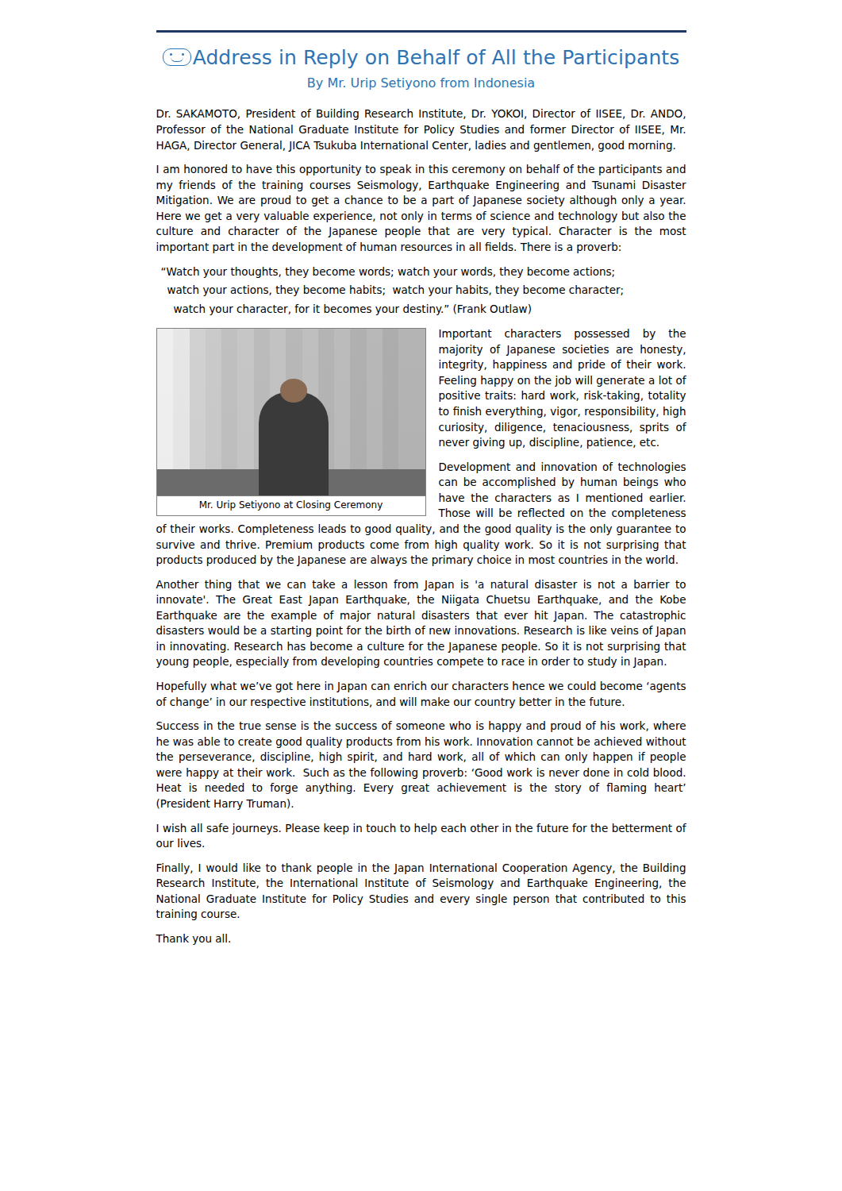Address in Reply on Behalf of All the Participants
By Mr. Urip Setiyono from Indonesia
Dr. SAKAMOTO, President of Building Research Institute, Dr. YOKOI, Director of IISEE, Dr. ANDO, Professor of the National Graduate Institute for Policy Studies and former Director of IISEE, Mr. HAGA, Director General, JICA Tsukuba International Center, ladies and gentlemen, good morning.
I am honored to have this opportunity to speak in this ceremony on behalf of the participants and my friends of the training courses Seismology, Earthquake Engineering and Tsunami Disaster Mitigation. We are proud to get a chance to be a part of Japanese society although only a year. Here we get a very valuable experience, not only in terms of science and technology but also the culture and character of the Japanese people that are very typical. Character is the most important part in the development of human resources in all fields. There is a proverb:
“Watch your thoughts, they become words; watch your words, they become actions;
watch your actions, they become habits; watch your habits, they become character;
watch your character, for it becomes your destiny.” (Frank Outlaw)
Mr. Urip Setiyono at Closing Ceremony
Important characters possessed by the majority of Japanese societies are honesty, integrity, happiness and pride of their work. Feeling happy on the job will generate a lot of positive traits: hard work, risk-taking, totality to finish everything, vigor, responsibility, high curiosity, diligence, tenaciousness, sprits of never giving up, discipline, patience, etc.
Development and innovation of technologies can be accomplished by human beings who have the characters as I mentioned earlier. Those will be reflected on the completeness of their works. Completeness leads to good quality, and the good quality is the only guarantee to survive and thrive. Premium products come from high quality work. So it is not surprising that products produced by the Japanese are always the primary choice in most countries in the world.
Another thing that we can take a lesson from Japan is 'a natural disaster is not a barrier to innovate'. The Great East Japan Earthquake, the Niigata Chuetsu Earthquake, and the Kobe Earthquake are the example of major natural disasters that ever hit Japan. The catastrophic disasters would be a starting point for the birth of new innovations. Research is like veins of Japan in innovating. Research has become a culture for the Japanese people. So it is not surprising that young people, especially from developing countries compete to race in order to study in Japan.
Hopefully what we’ve got here in Japan can enrich our characters hence we could become ‘agents of change’ in our respective institutions, and will make our country better in the future.
Success in the true sense is the success of someone who is happy and proud of his work, where he was able to create good quality products from his work. Innovation cannot be achieved without the perseverance, discipline, high spirit, and hard work, all of which can only happen if people were happy at their work. Such as the following proverb: ‘Good work is never done in cold blood. Heat is needed to forge anything. Every great achievement is the story of flaming heart’ (President Harry Truman).
I wish all safe journeys. Please keep in touch to help each other in the future for the betterment of our lives.
Finally, I would like to thank people in the Japan International Cooperation Agency, the Building Research Institute, the International Institute of Seismology and Earthquake Engineering, the National Graduate Institute for Policy Studies and every single person that contributed to this training course.
Thank you all.